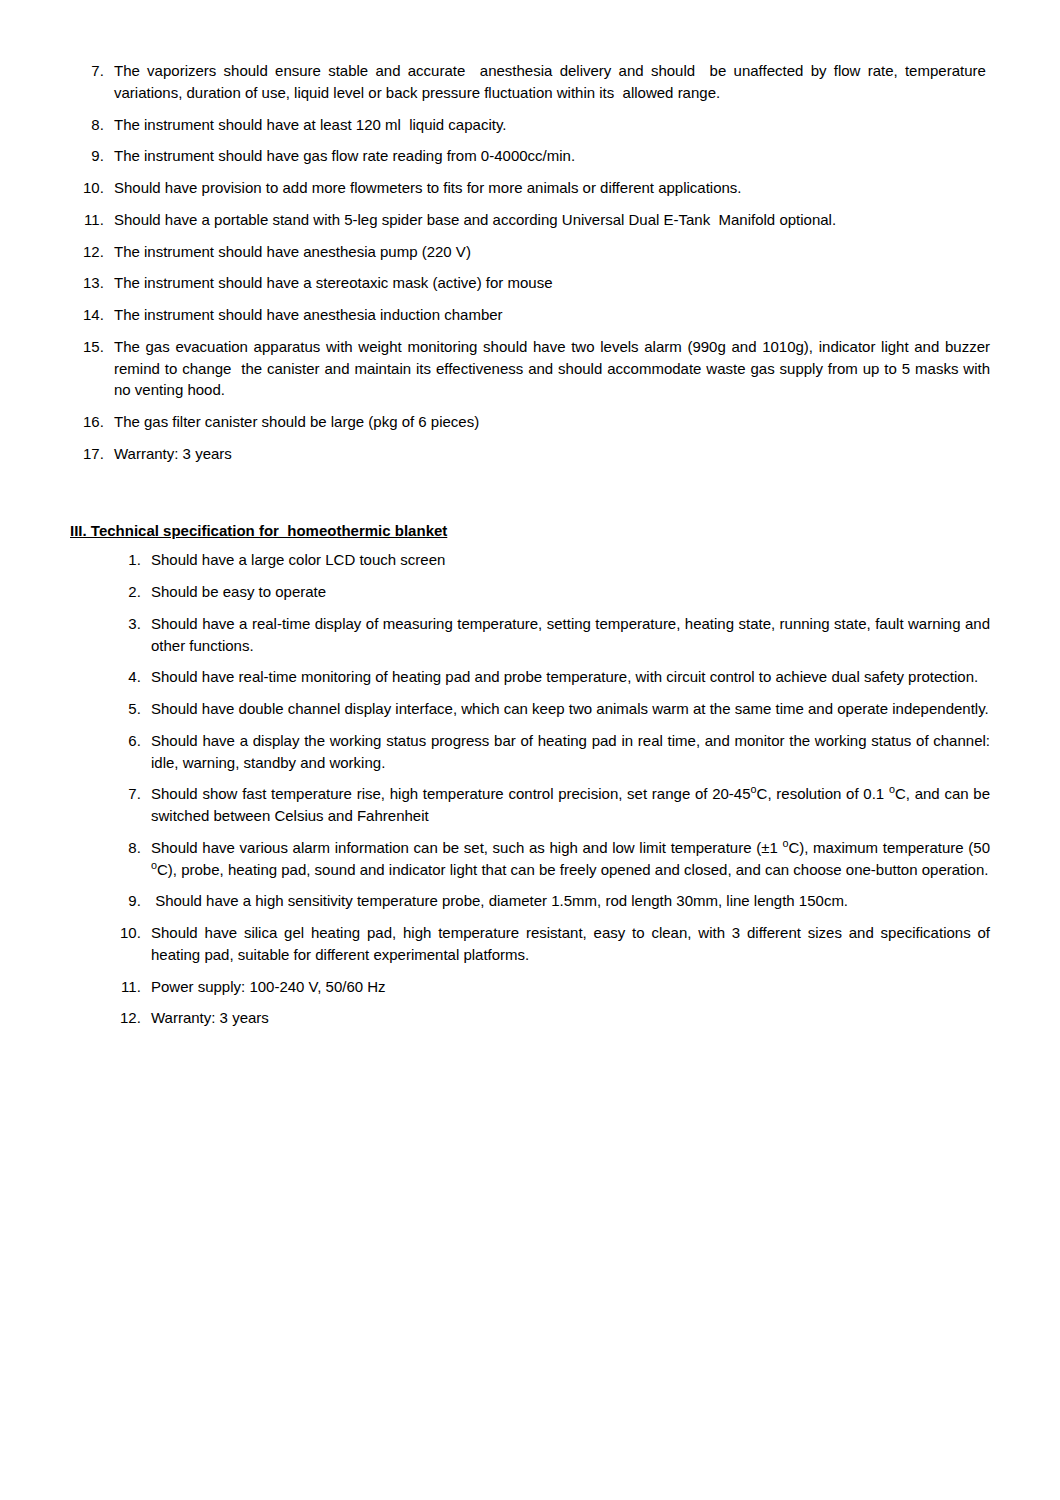The vaporizers should ensure stable and accurate anesthesia delivery and should be unaffected by flow rate, temperature variations, duration of use, liquid level or back pressure fluctuation within its allowed range.
The instrument should have at least 120 ml liquid capacity.
The instrument should have gas flow rate reading from 0-4000cc/min.
Should have provision to add more flowmeters to fits for more animals or different applications.
Should have a portable stand with 5-leg spider base and according Universal Dual E-Tank Manifold optional.
The instrument should have anesthesia pump (220 V)
The instrument should have a stereotaxic mask (active) for mouse
The instrument should have anesthesia induction chamber
The gas evacuation apparatus with weight monitoring should have two levels alarm (990g and 1010g), indicator light and buzzer remind to change the canister and maintain its effectiveness and should accommodate waste gas supply from up to 5 masks with no venting hood.
The gas filter canister should be large (pkg of 6 pieces)
Warranty: 3 years
III. Technical specification for homeothermic blanket
Should have a large color LCD touch screen
Should be easy to operate
Should have a real-time display of measuring temperature, setting temperature, heating state, running state, fault warning and other functions.
Should have real-time monitoring of heating pad and probe temperature, with circuit control to achieve dual safety protection.
Should have double channel display interface, which can keep two animals warm at the same time and operate independently.
Should have a display the working status progress bar of heating pad in real time, and monitor the working status of channel: idle, warning, standby and working.
Should show fast temperature rise, high temperature control precision, set range of 20-45oC, resolution of 0.1 oC, and can be switched between Celsius and Fahrenheit
Should have various alarm information can be set, such as high and low limit temperature (±1 oC), maximum temperature (50 oC), probe, heating pad, sound and indicator light that can be freely opened and closed, and can choose one-button operation.
Should have a high sensitivity temperature probe, diameter 1.5mm, rod length 30mm, line length 150cm.
Should have silica gel heating pad, high temperature resistant, easy to clean, with 3 different sizes and specifications of heating pad, suitable for different experimental platforms.
Power supply: 100-240 V, 50/60 Hz
Warranty: 3 years